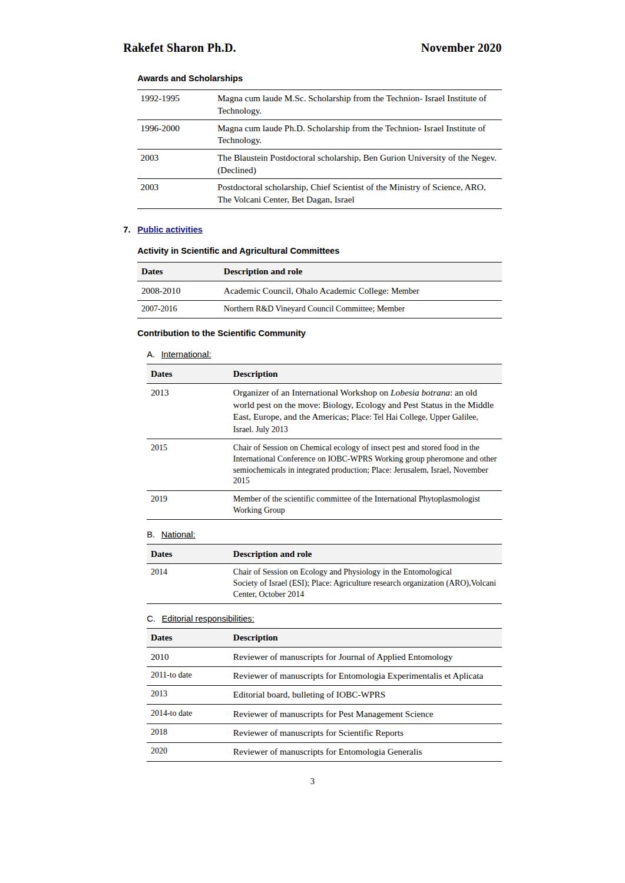Rakefet Sharon Ph.D. November 2020
Awards and Scholarships
| 1992-1995 | Magna cum laude M.Sc. Scholarship from the Technion- Israel Institute of Technology. |
| 1996-2000 | Magna cum laude Ph.D. Scholarship from the Technion- Israel Institute of Technology. |
| 2003 | The Blaustein Postdoctoral scholarship, Ben Gurion University of the Negev. (Declined) |
| 2003 | Postdoctoral scholarship, Chief Scientist of the Ministry of Science, ARO, The Volcani Center, Bet Dagan, Israel |
7. Public activities
Activity in Scientific and Agricultural Committees
| Dates | Description and role |
| --- | --- |
| 2008-2010 | Academic Council, Ohalo Academic College: Member |
| 2007-2016 | Northern R&D Vineyard Council Committee; Member |
Contribution to the Scientific Community
A. International:
| Dates | Description |
| --- | --- |
| 2013 | Organizer of an International Workshop on Lobesia botrana : an old world pest on the move: Biology, Ecology and Pest Status in the Middle East, Europe, and the Americas; Place: Tel Hai College, Upper Galilee, Israel. July 2013 |
| 2015 | Chair of Session on Chemical ecology of insect pest and stored food in the International Conference on IOBC-WPRS Working group pheromone and other semiochemicals in integrated production; Place: Jerusalem, Israel, November 2015 |
| 2019 | Member of the scientific committee of the International Phytoplasmologist Working Group |
B. National:
| Dates | Description and role |
| --- | --- |
| 2014 | Chair of Session on Ecology and Physiology in the Entomological Society of Israel (ESI); Place: Agriculture research organization (ARO),Volcani Center, October 2014 |
C. Editorial responsibilities:
| Dates | Description |
| --- | --- |
| 2010 | Reviewer of manuscripts for Journal of Applied Entomology |
| 2011-to date | Reviewer of manuscripts for Entomologia Experimentalis et Aplicata |
| 2013 | Editorial board, bulleting of IOBC-WPRS |
| 2014-to date | Reviewer of manuscripts for Pest Management Science |
| 2018 | Reviewer of manuscripts for Scientific Reports |
| 2020 | Reviewer of manuscripts for Entomologia Generalis |
3